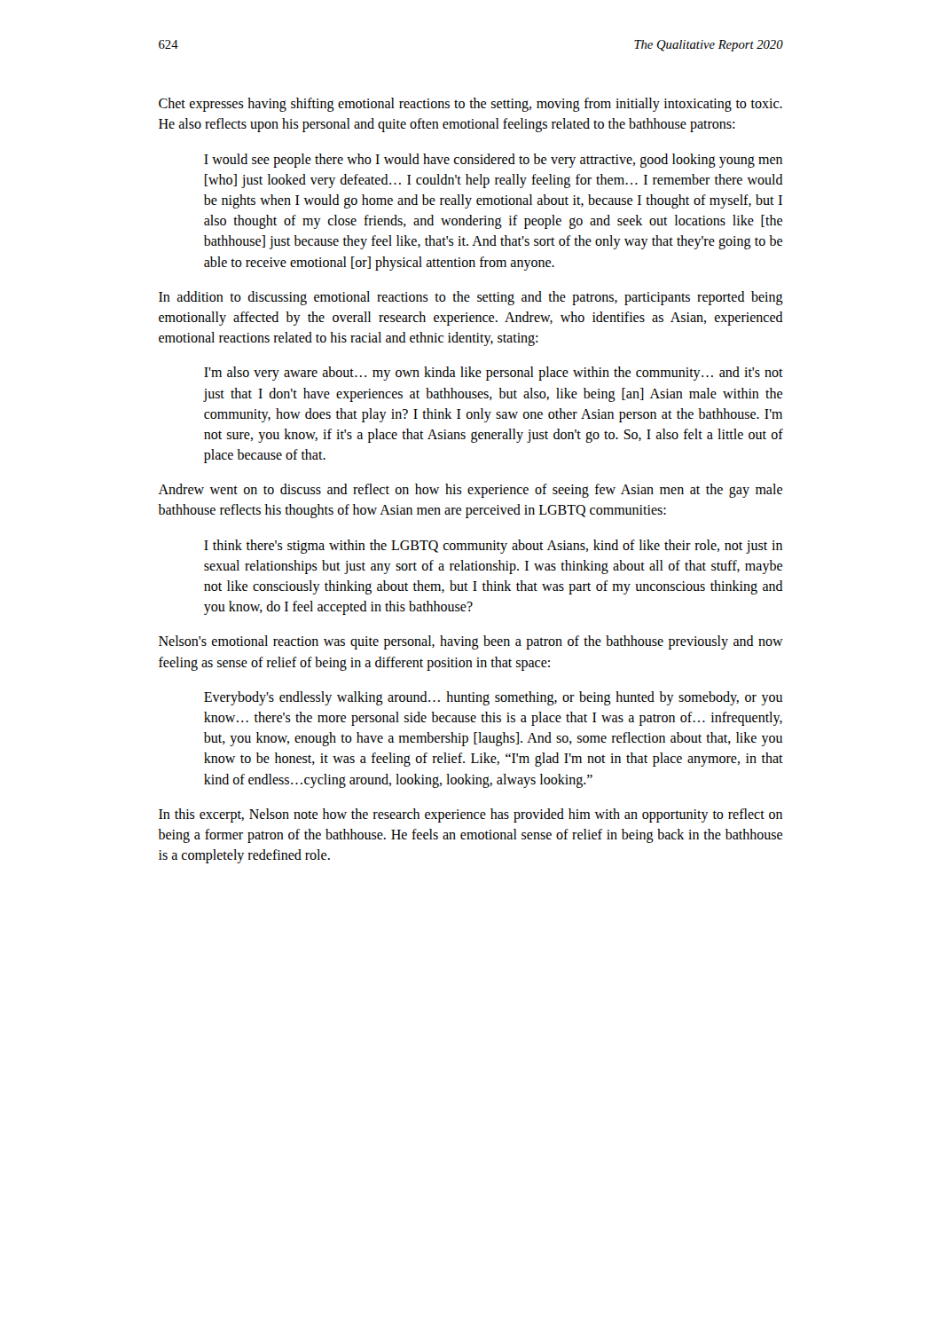624 The Qualitative Report 2020
Chet expresses having shifting emotional reactions to the setting, moving from initially intoxicating to toxic. He also reflects upon his personal and quite often emotional feelings related to the bathhouse patrons:
I would see people there who I would have considered to be very attractive, good looking young men [who] just looked very defeated… I couldn't help really feeling for them… I remember there would be nights when I would go home and be really emotional about it, because I thought of myself, but I also thought of my close friends, and wondering if people go and seek out locations like [the bathhouse] just because they feel like, that's it. And that's sort of the only way that they're going to be able to receive emotional [or] physical attention from anyone.
In addition to discussing emotional reactions to the setting and the patrons, participants reported being emotionally affected by the overall research experience. Andrew, who identifies as Asian, experienced emotional reactions related to his racial and ethnic identity, stating:
I'm also very aware about… my own kinda like personal place within the community… and it's not just that I don't have experiences at bathhouses, but also, like being [an] Asian male within the community, how does that play in? I think I only saw one other Asian person at the bathhouse. I'm not sure, you know, if it's a place that Asians generally just don't go to. So, I also felt a little out of place because of that.
Andrew went on to discuss and reflect on how his experience of seeing few Asian men at the gay male bathhouse reflects his thoughts of how Asian men are perceived in LGBTQ communities:
I think there's stigma within the LGBTQ community about Asians, kind of like their role, not just in sexual relationships but just any sort of a relationship. I was thinking about all of that stuff, maybe not like consciously thinking about them, but I think that was part of my unconscious thinking and you know, do I feel accepted in this bathhouse?
Nelson's emotional reaction was quite personal, having been a patron of the bathhouse previously and now feeling as sense of relief of being in a different position in that space:
Everybody's endlessly walking around… hunting something, or being hunted by somebody, or you know… there's the more personal side because this is a place that I was a patron of… infrequently, but, you know, enough to have a membership [laughs]. And so, some reflection about that, like you know to be honest, it was a feeling of relief. Like, “I'm glad I'm not in that place anymore, in that kind of endless…cycling around, looking, looking, always looking.”
In this excerpt, Nelson note how the research experience has provided him with an opportunity to reflect on being a former patron of the bathhouse. He feels an emotional sense of relief in being back in the bathhouse is a completely redefined role.